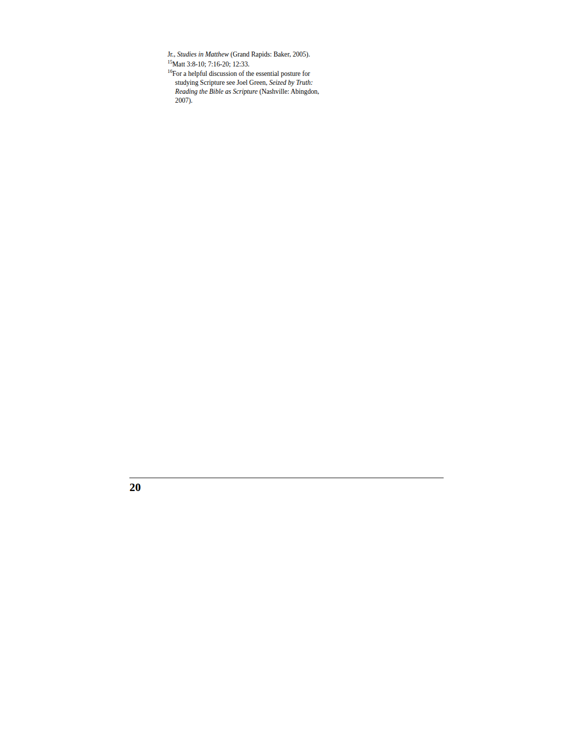Jr., Studies in Matthew (Grand Rapids: Baker, 2005).
15Matt 3:8-10; 7:16-20; 12:33.
16For a helpful discussion of the essential posture for studying Scripture see Joel Green, Seized by Truth: Reading the Bible as Scripture (Nashville: Abingdon, 2007).
20